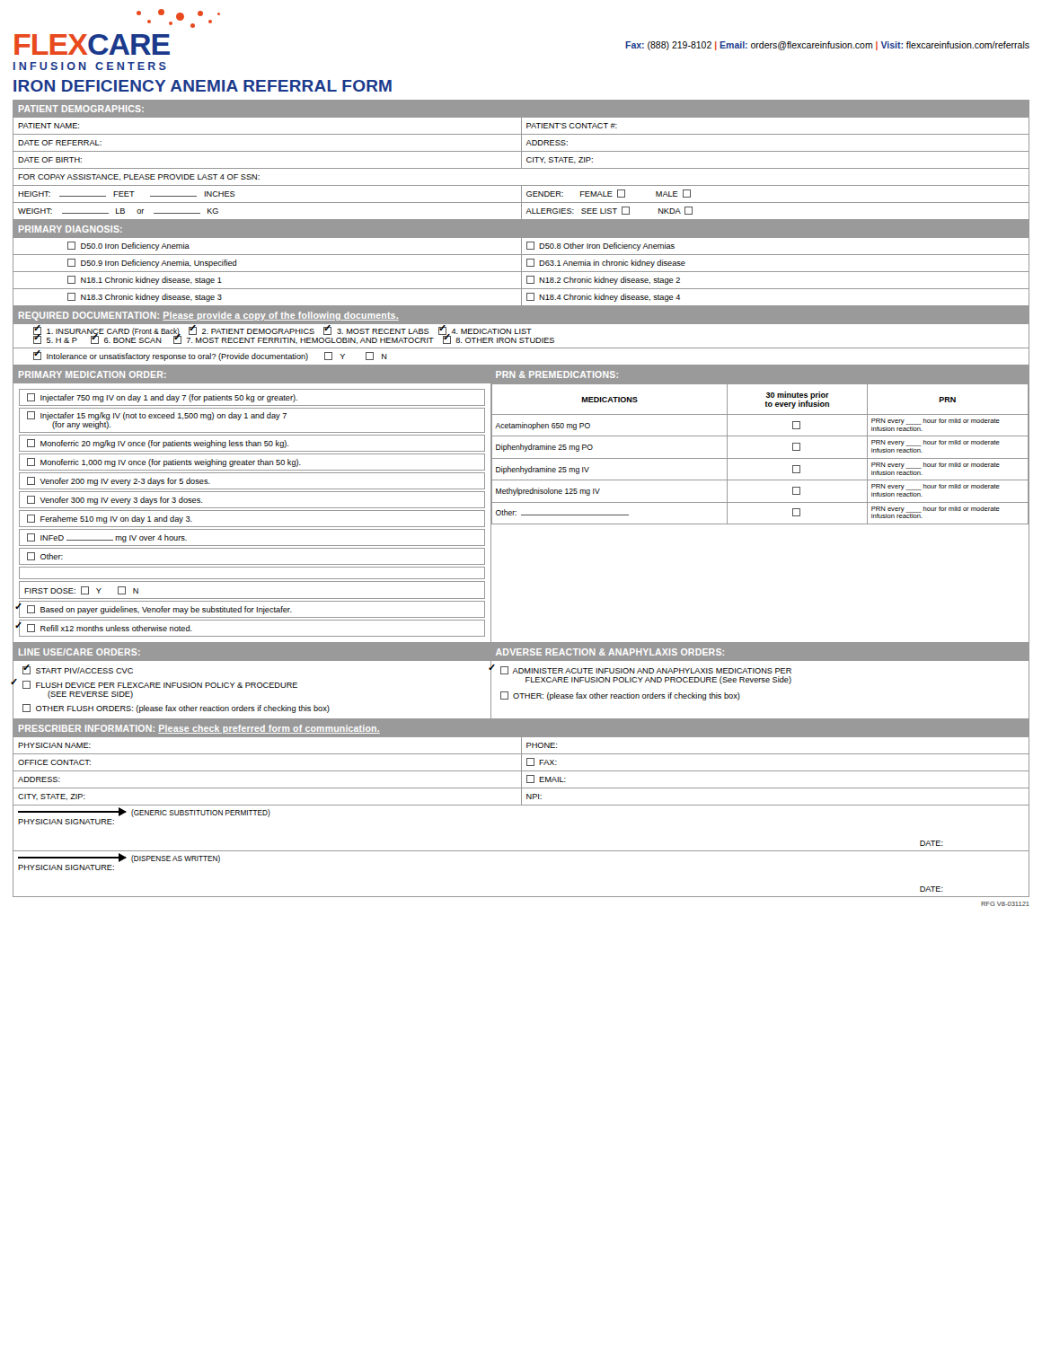FLEX CARE
INFUSION CENTERS
Fax: (888) 219-8102 | Email: orders@flexcareinfusion.com | Visit: flexcareinfusion.com/referrals
IRON DEFICIENCY ANEMIA REFERRAL FORM
| PATIENT DEMOGRAPHICS: |
| PATIENT NAME: | PATIENT'S CONTACT #: |
| DATE OF REFERRAL: | ADDRESS: |
| DATE OF BIRTH: | CITY, STATE, ZIP: |
| FOR COPAY ASSISTANCE, PLEASE PROVIDE LAST 4 OF SSN: |
| HEIGHT: FEET INCHES | GENDER: FEMALE MALE |
| WEIGHT: LB or KG | ALLERGIES: SEE LIST NKDA |
| PRIMARY DIAGNOSIS: |
| D50.0 Iron Deficiency Anemia | D50.8 Other Iron Deficiency Anemias |
| D50.9 Iron Deficiency Anemia, Unspecified | D63.1 Anemia in chronic kidney disease |
| N18.1 Chronic kidney disease, stage 1 | N18.2 Chronic kidney disease, stage 2 |
| N18.3 Chronic kidney disease, stage 3 | N18.4 Chronic kidney disease, stage 4 |
| REQUIRED DOCUMENTATION: Please provide a copy of the following documents. |
| 1. INSURANCE CARD (Front & Back) 2. PATIENT DEMOGRAPHICS 3. MOST RECENT LABS 4. MEDICATION LIST 5. H & P 6. BONE SCAN 7. MOST RECENT FERRITIN, HEMOGLOBIN, AND HEMATOCRIT 8. OTHER IRON STUDIES |
| Intolerance or unsatisfactory response to oral? (Provide documentation) Y N |
| PRIMARY MEDICATION ORDER: | PRN & PREMEDICATIONS: |
| / Injectafer 750 mg IV on day 1 and day 7 (for patients 50 kg or greater). / / Injectafer 15 mg/kg IV (not to exceed 1,500 mg) on day 1 and day 7 (for any weight). / / Monoferric 20 mg/kg IV once (for patients weighing less than 50 kg). / / Monoferric 1,000 mg IV once (for patients weighing greater than 50 kg). / / Venofer 200 mg IV every 2-3 days for 5 doses. / / Venofer 300 mg IV every 3 days for 3 doses. / / Feraheme 510 mg IV on day 1 and day 3. / / INFeD mg IV over 4 hours. / / Other: / / FIRST DOSE: Y N / / Based on payer guidelines, Venofer may be substituted for Injectafer. / / Refill x12 months unless otherwise noted. / | / MEDICATIONS / 30 minutes prior to every infusion / PRN / / --- / --- / --- / / Acetaminophen 650 mg PO / / PRN every ____ hour for mild or moderate infusion reaction. / / Diphenhydramine 25 mg PO / / PRN every ____ hour for mild or moderate infusion reaction. / / Diphenhydramine 25 mg IV / / PRN every ____ hour for mild or moderate infusion reaction. / / Methylprednisolone 125 mg IV / / PRN every ____ hour for mild or moderate infusion reaction. / / Other: / / PRN every ____ hour for mild or moderate infusion reaction. / |
| LINE USE/CARE ORDERS: | ADVERSE REACTION & ANAPHYLAXIS ORDERS: |
| START PIV/ACCESS CVC FLUSH DEVICE PER FLEXCARE INFUSION POLICY & PROCEDURE (SEE REVERSE SIDE) OTHER FLUSH ORDERS: (please fax other reaction orders if checking this box) | ADMINISTER ACUTE INFUSION AND ANAPHYLAXIS MEDICATIONS PER FLEXCARE INFUSION POLICY AND PROCEDURE (See Reverse Side) OTHER: (please fax other reaction orders if checking this box) |
| PRESCRIBER INFORMATION: Please check preferred form of communication. |
| PHYSICIAN NAME: | PHONE: |
| OFFICE CONTACT: | FAX: |
| ADDRESS: | EMAIL: |
| CITY, STATE, ZIP: | NPI: |
| (GENERIC SUBSTITUTION PERMITTED) PHYSICIAN SIGNATURE: DATE: |
| (DISPENSE AS WRITTEN) PHYSICIAN SIGNATURE: DATE: |
RFG V8-031121